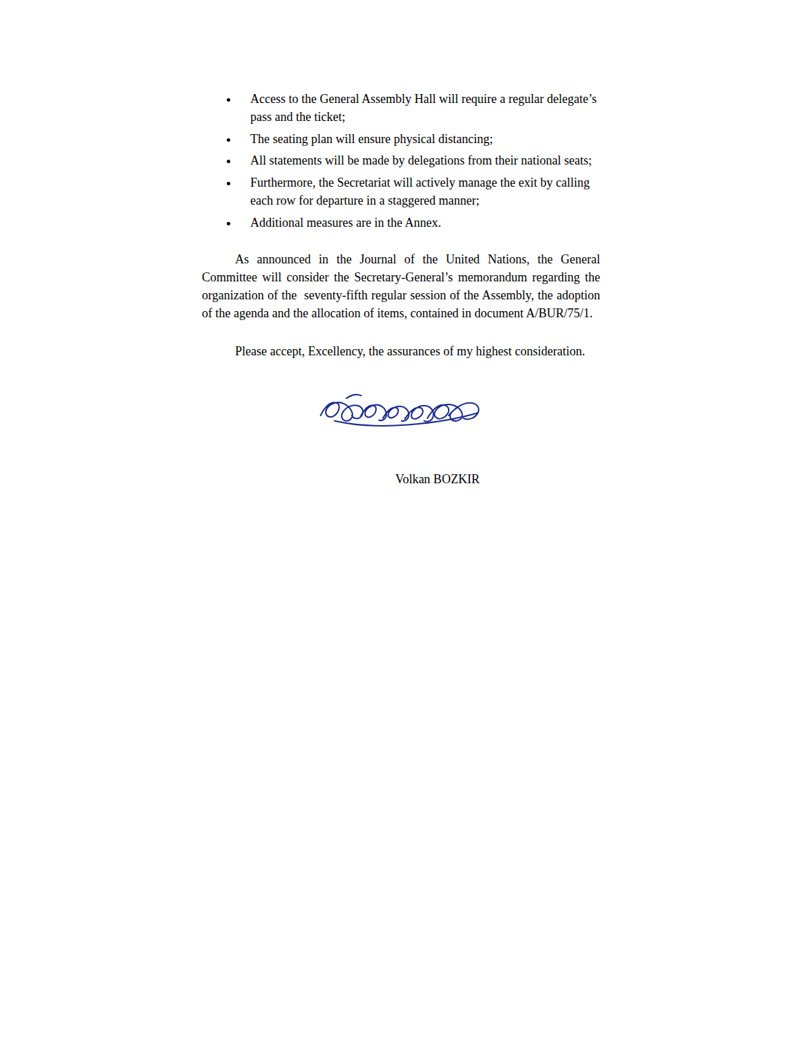Access to the General Assembly Hall will require a regular delegate’s pass and the ticket;
The seating plan will ensure physical distancing;
All statements will be made by delegations from their national seats;
Furthermore, the Secretariat will actively manage the exit by calling each row for departure in a staggered manner;
Additional measures are in the Annex.
As announced in the Journal of the United Nations, the General Committee will consider the Secretary-General’s memorandum regarding the organization of the seventy-fifth regular session of the Assembly, the adoption of the agenda and the allocation of items, contained in document A/BUR/75/1.
Please accept, Excellency, the assurances of my highest consideration.
Volkan BOZKIR